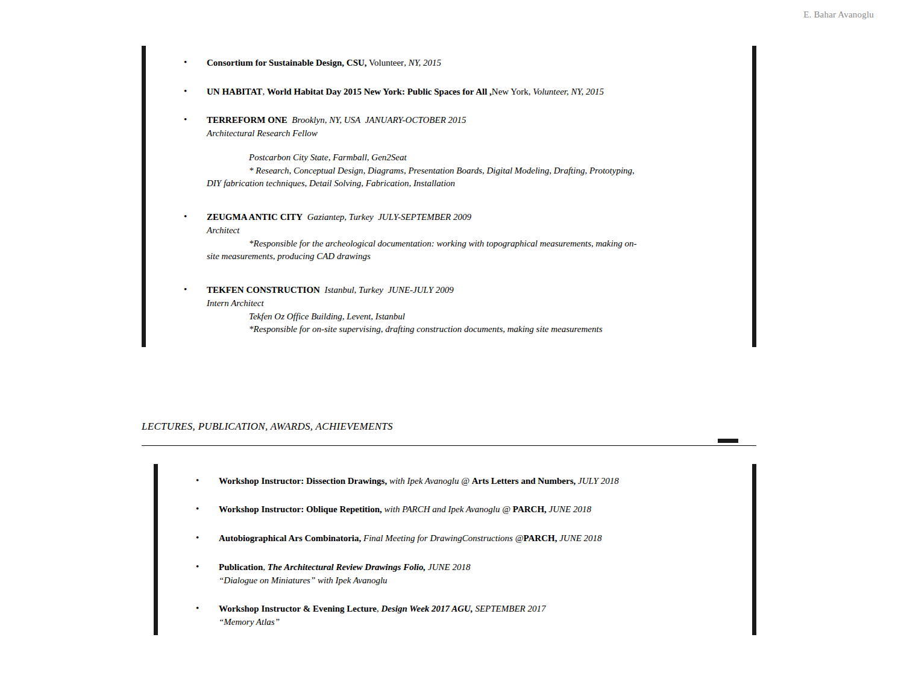E. Bahar Avanoglu
Consortium for Sustainable Design, CSU, Volunteer, NY, 2015
UN HABITAT, World Habitat Day 2015 New York: Public Spaces for All , New York, Volunteer, NY, 2015
TERREFORM ONE Brooklyn, NY, USA JANUARY-OCTOBER 2015
Architectural Research Fellow
Postcarbon City State, Farmball, Gen2Seat
* Research, Conceptual Design, Diagrams, Presentation Boards, Digital Modeling, Drafting, Prototyping,
DIY fabrication techniques, Detail Solving, Fabrication, Installation
ZEUGMA ANTIC CITY Gaziantep, Turkey JULY-SEPTEMBER 2009
Architect
*Responsible for the archeological documentation: working with topographical measurements, making on-
site measurements, producing CAD drawings
TEKFEN CONSTRUCTION Istanbul, Turkey JUNE-JULY 2009
Intern Architect
Tekfen Oz Office Building, Levent, Istanbul
*Responsible for on-site supervising, drafting construction documents, making site measurements
LECTURES, PUBLICATION, AWARDS, ACHIEVEMENTS
Workshop Instructor: Dissection Drawings, with Ipek Avanoglu @ Arts Letters and Numbers, JULY 2018
Workshop Instructor: Oblique Repetition, with PARCH and Ipek Avanoglu @ PARCH, JUNE 2018
Autobiographical Ars Combinatoria, Final Meeting for DrawingConstructions @PARCH, JUNE 2018
Publication, The Architectural Review Drawings Folio, JUNE 2018
“Dialogue on Miniatures” with Ipek Avanoglu
Workshop Instructor & Evening Lecture, Design Week 2017 AGU, SEPTEMBER 2017
“Memory Atlas”